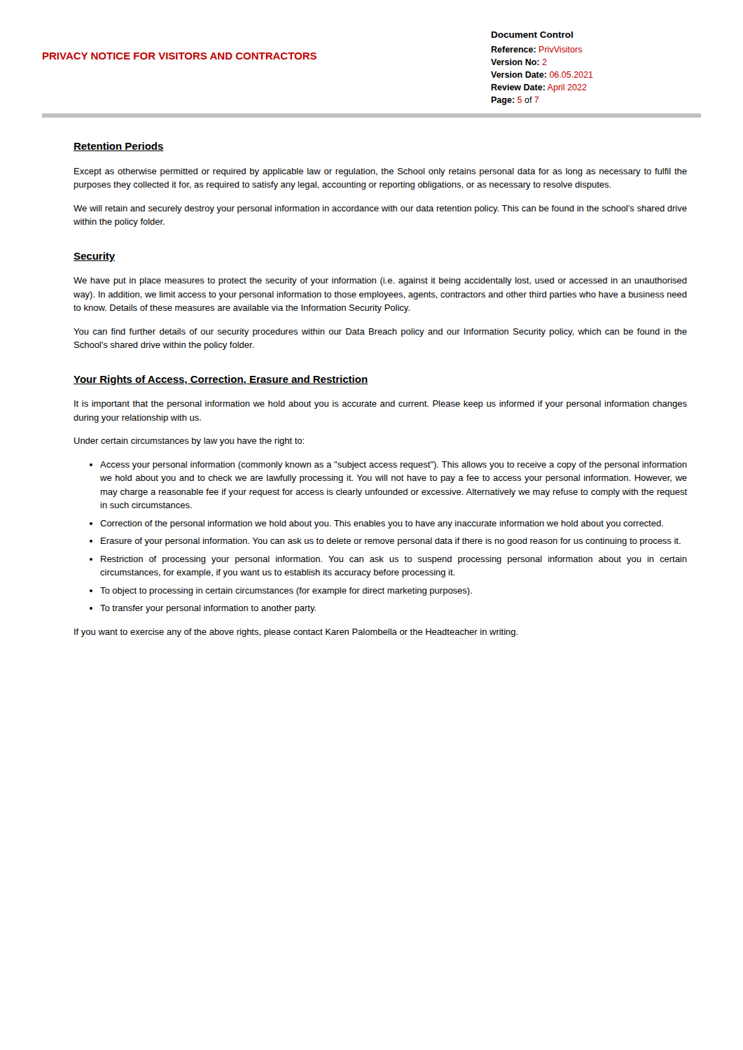PRIVACY NOTICE FOR VISITORS AND CONTRACTORS
Document Control
Reference: PrivVisitors
Version No: 2
Version Date: 06.05.2021
Review Date: April 2022
Page: 5 of 7
Retention Periods
Except as otherwise permitted or required by applicable law or regulation, the School only retains personal data for as long as necessary to fulfil the purposes they collected it for, as required to satisfy any legal, accounting or reporting obligations, or as necessary to resolve disputes.
We will retain and securely destroy your personal information in accordance with our data retention policy. This can be found in the school's shared drive within the policy folder.
Security
We have put in place measures to protect the security of your information (i.e. against it being accidentally lost, used or accessed in an unauthorised way). In addition, we limit access to your personal information to those employees, agents, contractors and other third parties who have a business need to know. Details of these measures are available via the Information Security Policy.
You can find further details of our security procedures within our Data Breach policy and our Information Security policy, which can be found in the School's shared drive within the policy folder.
Your Rights of Access, Correction, Erasure and Restriction
It is important that the personal information we hold about you is accurate and current. Please keep us informed if your personal information changes during your relationship with us.
Under certain circumstances by law you have the right to:
Access your personal information (commonly known as a "subject access request"). This allows you to receive a copy of the personal information we hold about you and to check we are lawfully processing it. You will not have to pay a fee to access your personal information. However, we may charge a reasonable fee if your request for access is clearly unfounded or excessive. Alternatively we may refuse to comply with the request in such circumstances.
Correction of the personal information we hold about you. This enables you to have any inaccurate information we hold about you corrected.
Erasure of your personal information. You can ask us to delete or remove personal data if there is no good reason for us continuing to process it.
Restriction of processing your personal information. You can ask us to suspend processing personal information about you in certain circumstances, for example, if you want us to establish its accuracy before processing it.
To object to processing in certain circumstances (for example for direct marketing purposes).
To transfer your personal information to another party.
If you want to exercise any of the above rights, please contact Karen Palombella or the Headteacher in writing.